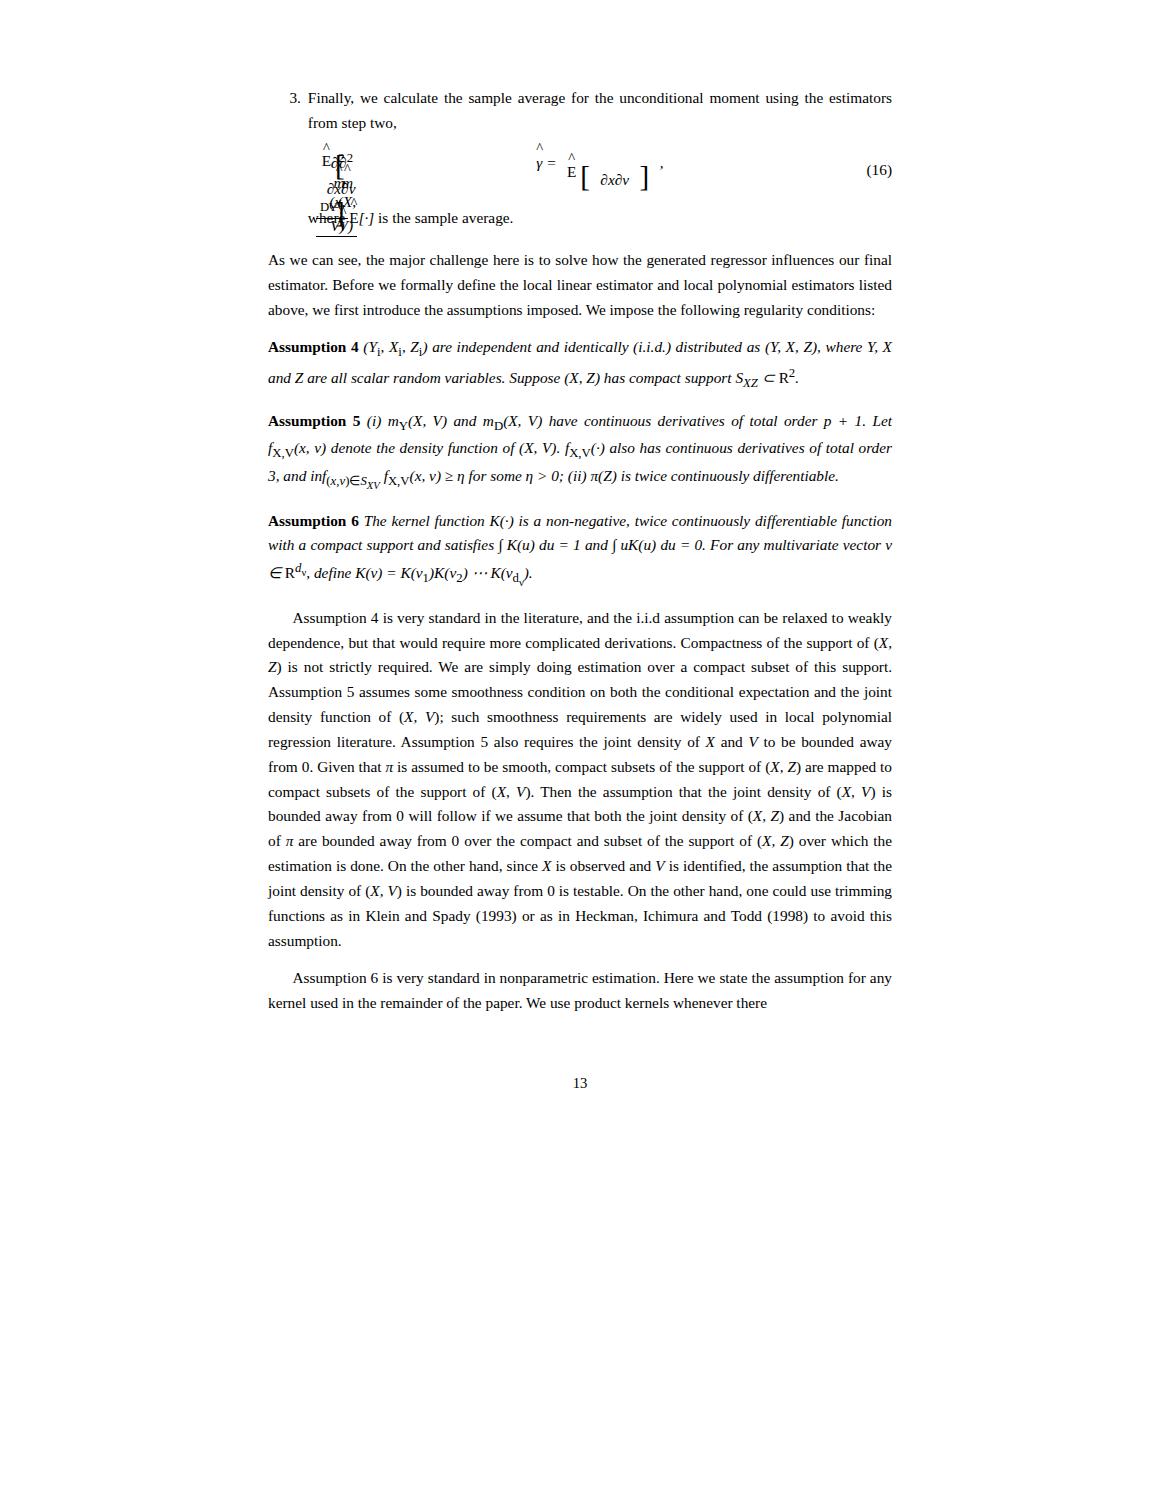3.
Finally, we calculate the sample average for the unconditional moment using the estimators from step two,
γ^ = E^ [ ∂2m^Y(X, V^) ∂x∂v ] E^ [ ∂2m^D(x, V¯) ∂x∂v ] , (16)
where E^[·] is the sample average.
As we can see, the major challenge here is to solve how the generated regressor influences our final estimator. Before we formally define the local linear estimator and local polynomial estimators listed above, we first introduce the assumptions imposed. We impose the following regularity conditions:
Assumption 4 (Yi, Xi, Zi) are independent and identically (i.i.d.) distributed as (Y, X, Z), where Y, X and Z are all scalar random variables. Suppose (X, Z) has compact support SXZ ⊂ R2.
Assumption 5 (i) mY(X, V) and mD(X, V) have continuous derivatives of total order p + 1. Let fX,V(x, v) denote the density function of (X, V). fX,V(·) also has continuous derivatives of total order 3, and inf(x,v)∈SXV fX,V(x, v) ≥ η for some η > 0; (ii) π(Z) is twice continuously differentiable.
Assumption 6 The kernel function K(·) is a non-negative, twice continuously differentiable function with a compact support and satisfies ∫ K(u) du = 1 and ∫ uK(u) du = 0. For any multivariate vector ν ∈ Rdν, define K(ν) = K(ν1)K(ν2) ⋯ K(νdν).
Assumption 4 is very standard in the literature, and the i.i.d assumption can be relaxed to weakly dependence, but that would require more complicated derivations. Compactness of the support of (X, Z) is not strictly required. We are simply doing estimation over a compact subset of this support. Assumption 5 assumes some smoothness condition on both the conditional expectation and the joint density function of (X, V); such smoothness requirements are widely used in local polynomial regression literature. Assumption 5 also requires the joint density of X and V to be bounded away from 0. Given that π is assumed to be smooth, compact subsets of the support of (X, Z) are mapped to compact subsets of the support of (X, V). Then the assumption that the joint density of (X, V) is bounded away from 0 will follow if we assume that both the joint density of (X, Z) and the Jacobian of π are bounded away from 0 over the compact and subset of the support of (X, Z) over which the estimation is done. On the other hand, since X is observed and V is identified, the assumption that the joint density of (X, V) is bounded away from 0 is testable. On the other hand, one could use trimming functions as in Klein and Spady (1993) or as in Heckman, Ichimura and Todd (1998) to avoid this assumption.
Assumption 6 is very standard in nonparametric estimation. Here we state the assumption for any kernel used in the remainder of the paper. We use product kernels whenever there
13